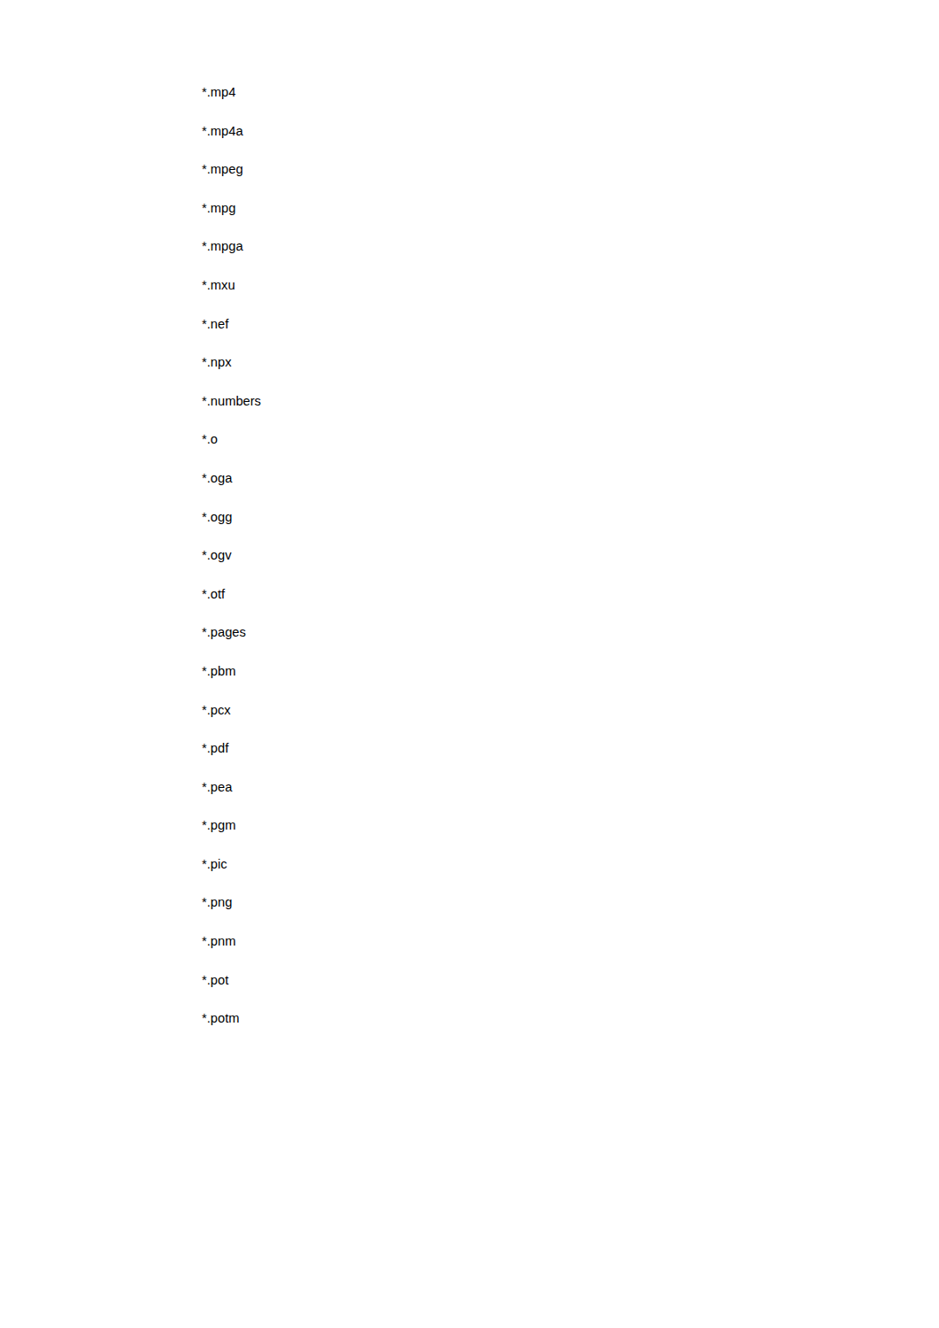*.mp4
*.mp4a
*.mpeg
*.mpg
*.mpga
*.mxu
*.nef
*.npx
*.numbers
*.o
*.oga
*.ogg
*.ogv
*.otf
*.pages
*.pbm
*.pcx
*.pdf
*.pea
*.pgm
*.pic
*.png
*.pnm
*.pot
*.potm